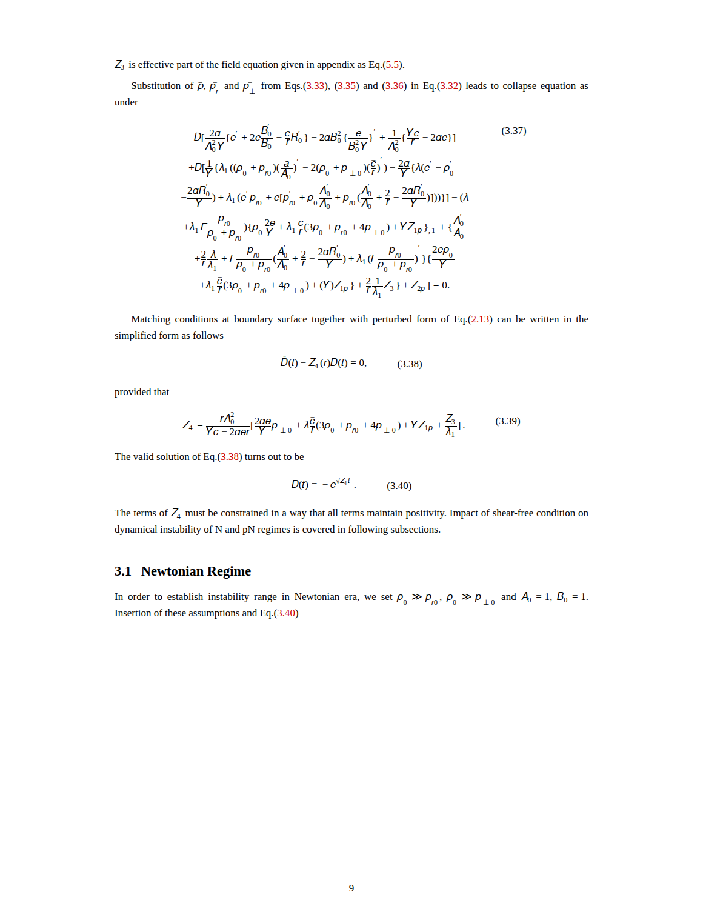Z3 is effective part of the field equation given in appendix as Eq.(5.5).
Substitution of ρ¯, pr¯ and p⊥¯ from Eqs.(3.33), (3.35) and (3.36) in Eq.(3.32) leads to collapse equation as under
D¨ [ 2αA02Y { e′+2e B0′B0 − c¯r R0′ } −2αB02 {eB02Y}′ + 1A02 {Yc¯r−2αe} ] +D [ 1Y { λ1 ( (ρ0+pr0) (aA0)′ −2(ρ0+p⊥0) (c¯r)′ ) − 2αY {λ(e′−ρ0′ − 2αR0′Y ) + λ1 ( e′pr0 +e[pr0′ +ρ0A0′A0 +pr0(A0′A0+2r−2αR0′Y)] ) )}] −(λ +λ1Γ pr0ρ0+pr0 ) { ρ02eY +λ1c¯r (3ρ0+pr0+4p⊥0) +YZ1p } ,1 + {A0′A0 +2rλλ1 +Γpr0ρ0+pr0 (A0′A0+2r−2αR0′Y) +λ1 (Γpr0ρ0+pr0)′ } {2eρ0Y +λ1c¯r (3ρ0+pr0+4p⊥0) +(Y)Z1p } +2r1λ1Z3 } +Z2p ] =0.
(3.37)
Matching conditions at boundary surface together with perturbed form of Eq.(2.13) can be written in the simplified form as follows
D¨(t) − Z4(r)D(t) =0,
(3.38)
provided that
Z4= rA02Yc¯−2αer [ 2αeYp⊥0 +λc¯r (3ρ0+pr0+4p⊥0) +YZ1p +Z3λ1 ] .
(3.39)
The valid solution of Eq.(3.38) turns out to be
D(t)=− eZ4t .
(3.40)
The terms of Z4 must be constrained in a way that all terms maintain positivity. Impact of shear-free condition on dynamical instability of N and pN regimes is covered in following subsections.
3.1 Newtonian Regime
In order to establish instability range in Newtonian era, we set ρ0≫pr0, ρ0≫p⊥0 and A0=1, B0=1. Insertion of these assumptions and Eq.(3.40)
9